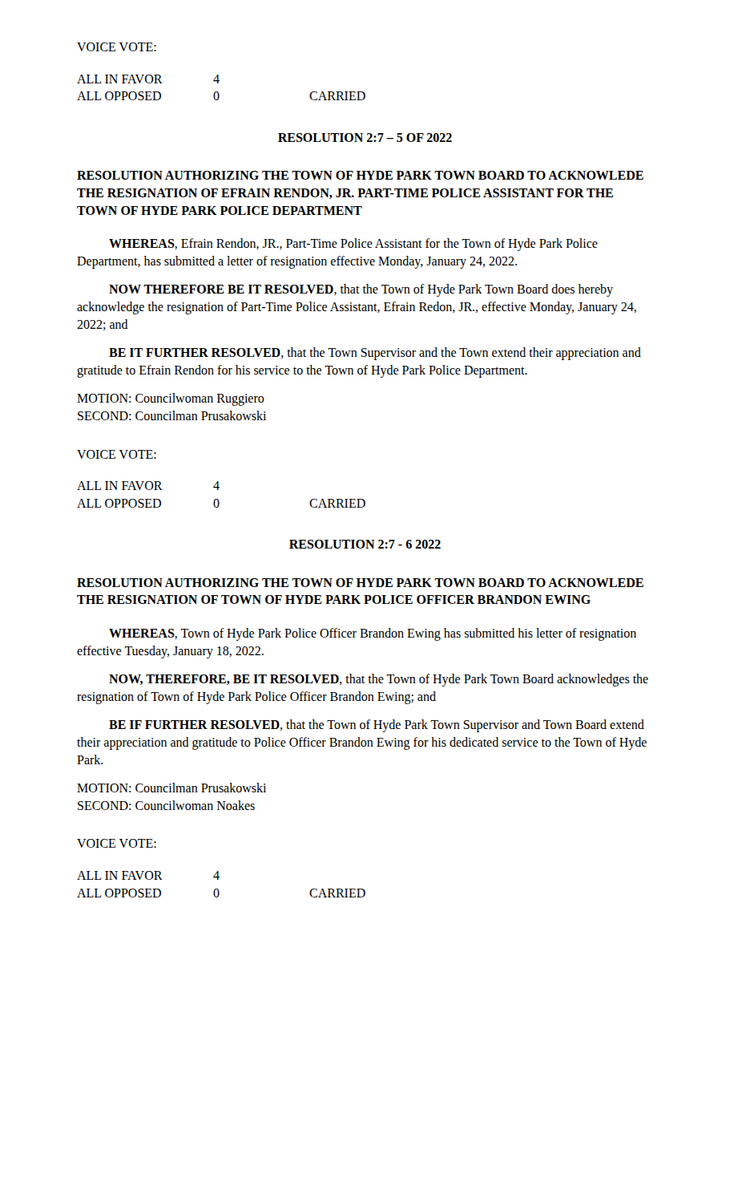VOICE VOTE:
ALL IN FAVOR 4
ALL OPPOSED 0 CARRIED
RESOLUTION 2:7 – 5 OF 2022
RESOLUTION AUTHORIZING THE TOWN OF HYDE PARK TOWN BOARD TO ACKNOWLEDE THE RESIGNATION OF EFRAIN RENDON, JR. PART-TIME POLICE ASSISTANT FOR THE TOWN OF HYDE PARK POLICE DEPARTMENT
WHEREAS, Efrain Rendon, JR., Part-Time Police Assistant for the Town of Hyde Park Police Department, has submitted a letter of resignation effective Monday, January 24, 2022.
NOW THEREFORE BE IT RESOLVED, that the Town of Hyde Park Town Board does hereby acknowledge the resignation of Part-Time Police Assistant, Efrain Redon, JR., effective Monday, January 24, 2022; and
BE IT FURTHER RESOLVED, that the Town Supervisor and the Town extend their appreciation and gratitude to Efrain Rendon for his service to the Town of Hyde Park Police Department.
MOTION: Councilwoman Ruggiero
SECOND: Councilman Prusakowski
VOICE VOTE:
ALL IN FAVOR 4
ALL OPPOSED 0 CARRIED
RESOLUTION 2:7 - 6 2022
RESOLUTION AUTHORIZING THE TOWN OF HYDE PARK TOWN BOARD TO ACKNOWLEDE THE RESIGNATION OF TOWN OF HYDE PARK POLICE OFFICER BRANDON EWING
WHEREAS, Town of Hyde Park Police Officer Brandon Ewing has submitted his letter of resignation effective Tuesday, January 18, 2022.
NOW, THEREFORE, BE IT RESOLVED, that the Town of Hyde Park Town Board acknowledges the resignation of Town of Hyde Park Police Officer Brandon Ewing; and
BE IF FURTHER RESOLVED, that the Town of Hyde Park Town Supervisor and Town Board extend their appreciation and gratitude to Police Officer Brandon Ewing for his dedicated service to the Town of Hyde Park.
MOTION: Councilman Prusakowski
SECOND: Councilwoman Noakes
VOICE VOTE:
ALL IN FAVOR 4
ALL OPPOSED 0 CARRIED